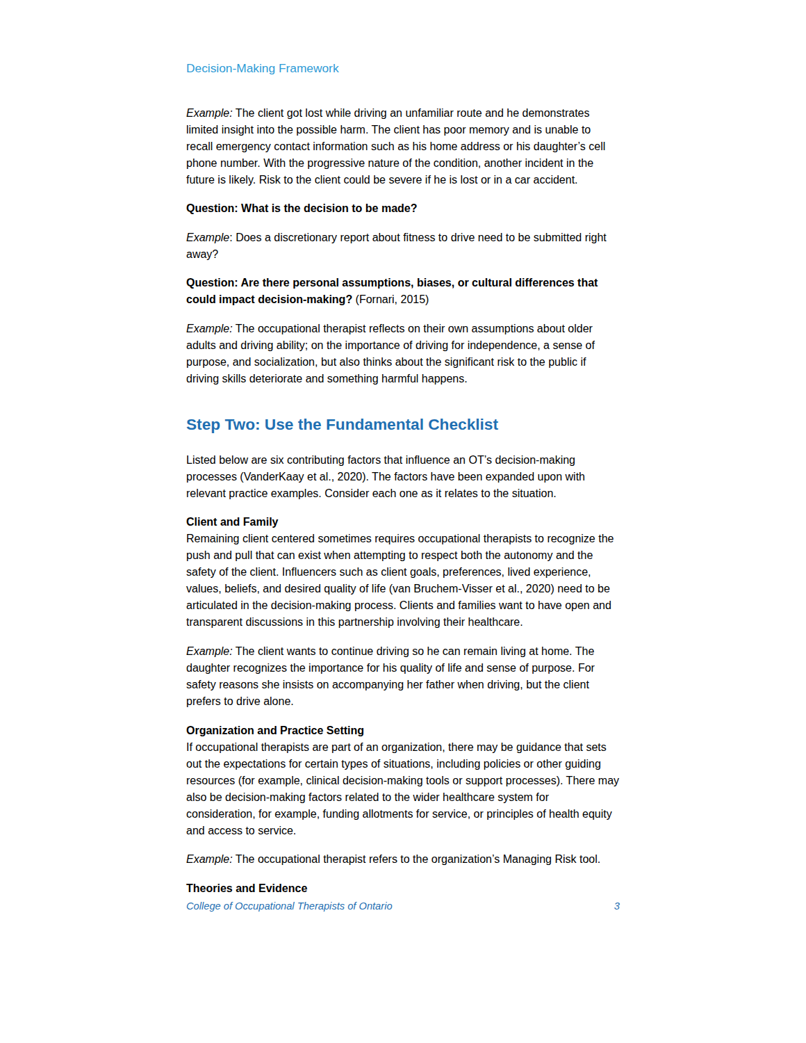Decision-Making Framework
Example: The client got lost while driving an unfamiliar route and he demonstrates limited insight into the possible harm. The client has poor memory and is unable to recall emergency contact information such as his home address or his daughter’s cell phone number. With the progressive nature of the condition, another incident in the future is likely. Risk to the client could be severe if he is lost or in a car accident.
Question: What is the decision to be made?
Example: Does a discretionary report about fitness to drive need to be submitted right away?
Question: Are there personal assumptions, biases, or cultural differences that could impact decision-making? (Fornari, 2015)
Example: The occupational therapist reflects on their own assumptions about older adults and driving ability; on the importance of driving for independence, a sense of purpose, and socialization, but also thinks about the significant risk to the public if driving skills deteriorate and something harmful happens.
Step Two: Use the Fundamental Checklist
Listed below are six contributing factors that influence an OT’s decision-making processes (VanderKaay et al., 2020). The factors have been expanded upon with relevant practice examples. Consider each one as it relates to the situation.
Client and Family
Remaining client centered sometimes requires occupational therapists to recognize the push and pull that can exist when attempting to respect both the autonomy and the safety of the client. Influencers such as client goals, preferences, lived experience, values, beliefs, and desired quality of life (van Bruchem-Visser et al., 2020) need to be articulated in the decision-making process. Clients and families want to have open and transparent discussions in this partnership involving their healthcare.
Example: The client wants to continue driving so he can remain living at home. The daughter recognizes the importance for his quality of life and sense of purpose. For safety reasons she insists on accompanying her father when driving, but the client prefers to drive alone.
Organization and Practice Setting
If occupational therapists are part of an organization, there may be guidance that sets out the expectations for certain types of situations, including policies or other guiding resources (for example, clinical decision-making tools or support processes). There may also be decision-making factors related to the wider healthcare system for consideration, for example, funding allotments for service, or principles of health equity and access to service.
Example: The occupational therapist refers to the organization’s Managing Risk tool.
Theories and Evidence
College of Occupational Therapists of Ontario 3